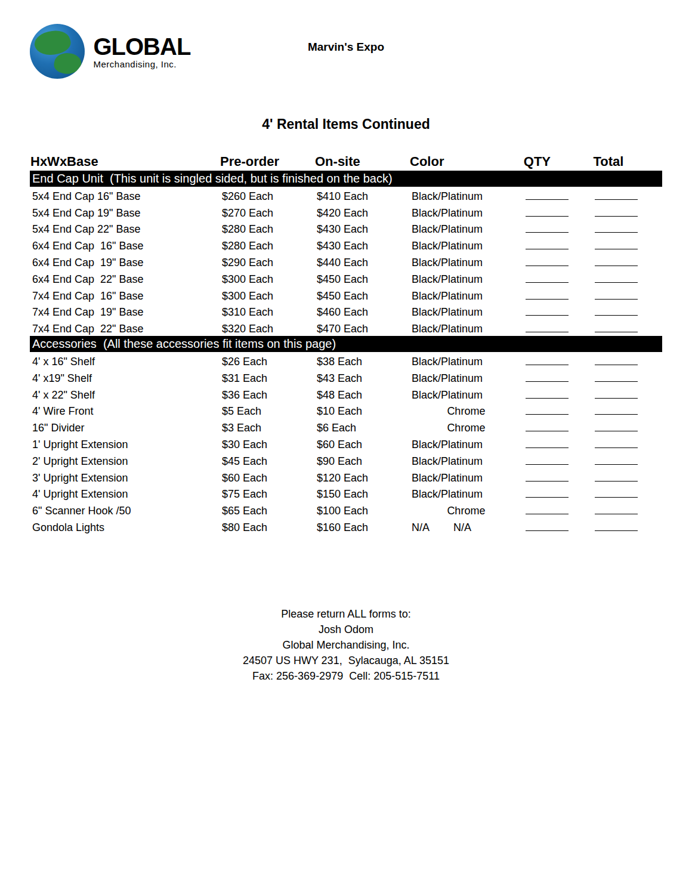GLOBAL
Merchandising, Inc.
Marvin's Expo
4' Rental Items Continued
| HxWxBase | Pre-order | On-site | Color | QTY | Total |
| --- | --- | --- | --- | --- | --- |
| End Cap Unit (This unit is singled sided, but is finished on the back) |
| 5x4 End Cap 16" Base | $260 Each | $410 Each | Black/Platinum | | |
| 5x4 End Cap 19" Base | $270 Each | $420 Each | Black/Platinum | | |
| 5x4 End Cap 22" Base | $280 Each | $430 Each | Black/Platinum | | |
| 6x4 End Cap 16" Base | $280 Each | $430 Each | Black/Platinum | | |
| 6x4 End Cap 19" Base | $290 Each | $440 Each | Black/Platinum | | |
| 6x4 End Cap 22" Base | $300 Each | $450 Each | Black/Platinum | | |
| 7x4 End Cap 16" Base | $300 Each | $450 Each | Black/Platinum | | |
| 7x4 End Cap 19" Base | $310 Each | $460 Each | Black/Platinum | | |
| 7x4 End Cap 22" Base | $320 Each | $470 Each | Black/Platinum | | |
| Accessories (All these accessories fit items on this page) |
| 4' x 16" Shelf | $26 Each | $38 Each | Black/Platinum | | |
| 4' x19" Shelf | $31 Each | $43 Each | Black/Platinum | | |
| 4' x 22" Shelf | $36 Each | $48 Each | Black/Platinum | | |
| 4' Wire Front | $5 Each | $10 Each | Chrome | | |
| 16" Divider | $3 Each | $6 Each | Chrome | | |
| 1' Upright Extension | $30 Each | $60 Each | Black/Platinum | | |
| 2' Upright Extension | $45 Each | $90 Each | Black/Platinum | | |
| 3' Upright Extension | $60 Each | $120 Each | Black/Platinum | | |
| 4' Upright Extension | $75 Each | $150 Each | Black/Platinum | | |
| 6" Scanner Hook /50 | $65 Each | $100 Each | Chrome | | |
| Gondola Lights | $80 Each | $160 Each | N/A N/A | | |
Please return ALL forms to:
Josh Odom
Global Merchandising, Inc.
24507 US HWY 231, Sylacauga, AL 35151
Fax: 256-369-2979 Cell: 205-515-7511